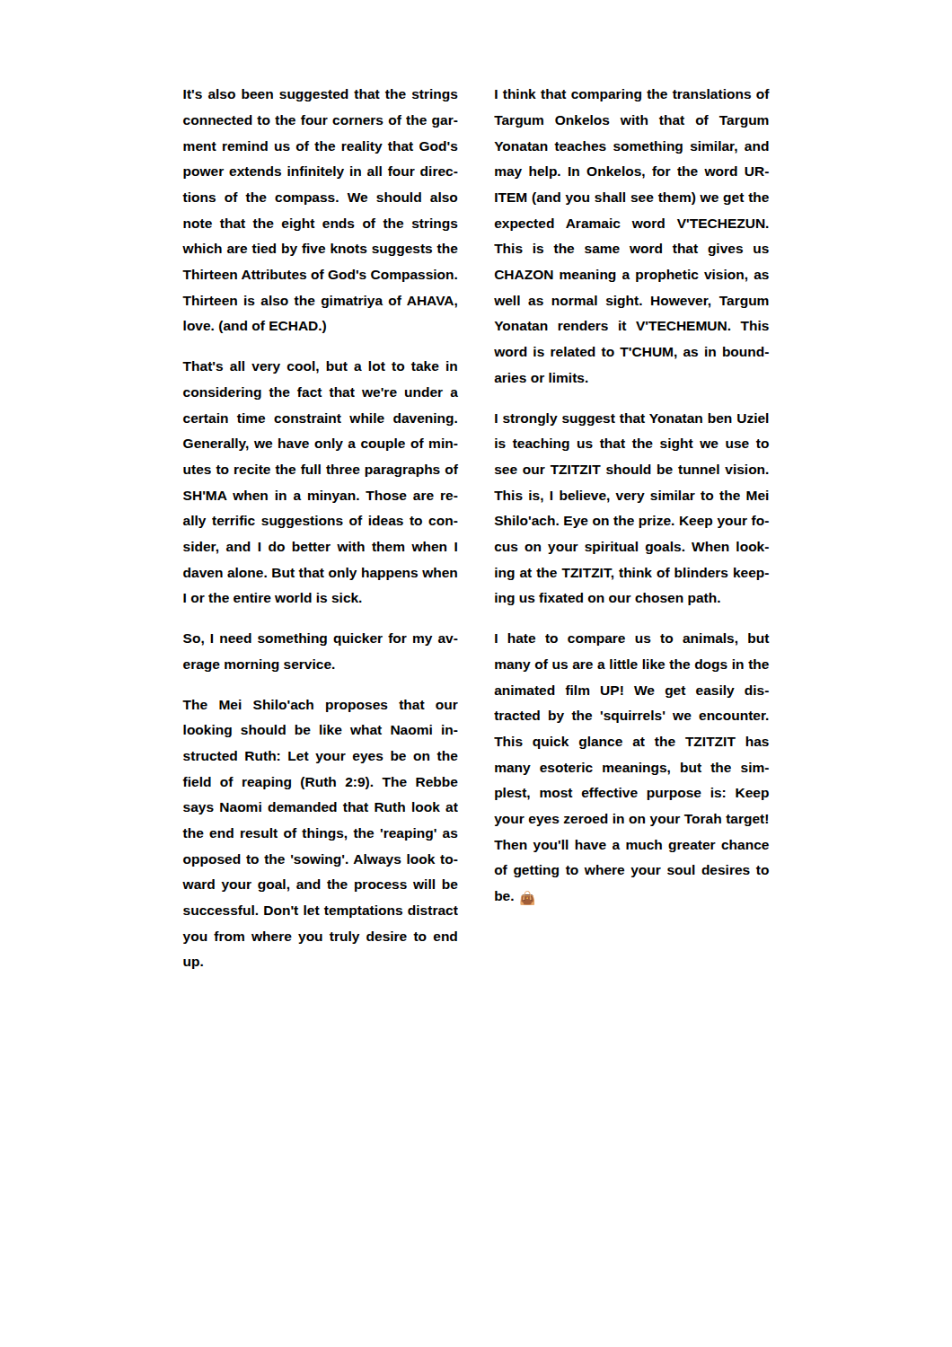It's also been suggested that the strings connected to the four corners of the garment remind us of the reality that God's power extends infinitely in all four directions of the compass. We should also note that the eight ends of the strings which are tied by five knots suggests the Thirteen Attributes of God's Compassion. Thirteen is also the gimatriya of AHAVA, love. (and of ECHAD.)
That's all very cool, but a lot to take in considering the fact that we're under a certain time constraint while davening. Generally, we have only a couple of minutes to recite the full three paragraphs of SH'MA when in a minyan. Those are really terrific suggestions of ideas to consider, and I do better with them when I daven alone. But that only happens when I or the entire world is sick.
So, I need something quicker for my average morning service.
The Mei Shilo'ach proposes that our looking should be like what Naomi instructed Ruth: Let your eyes be on the field of reaping (Ruth 2:9). The Rebbe says Naomi demanded that Ruth look at the end result of things, the 'reaping' as opposed to the 'sowing'. Always look toward your goal, and the process will be successful. Don't let temptations distract you from where you truly desire to end up.
I think that comparing the translations of Targum Onkelos with that of Targum Yonatan teaches something similar, and may help. In Onkelos, for the word UR-ITEM (and you shall see them) we get the expected Aramaic word V'TECHEZUN. This is the same word that gives us CHAZON meaning a prophetic vision, as well as normal sight. However, Targum Yonatan renders it V'TECHEMUN. This word is related to T'CHUM, as in boundaries or limits.
I strongly suggest that Yonatan ben Uziel is teaching us that the sight we use to see our TZITZIT should be tunnel vision. This is, I believe, very similar to the Mei Shilo'ach. Eye on the prize. Keep your focus on your spiritual goals. When looking at the TZITZIT, think of blinders keeping us fixated on our chosen path.
I hate to compare us to animals, but many of us are a little like the dogs in the animated film UP! We get easily distracted by the 'squirrels' we encounter. This quick glance at the TZITZIT has many esoteric meanings, but the simplest, most effective purpose is: Keep your eyes zeroed in on your Torah target! Then you'll have a much greater chance of getting to where your soul desires to be.👜